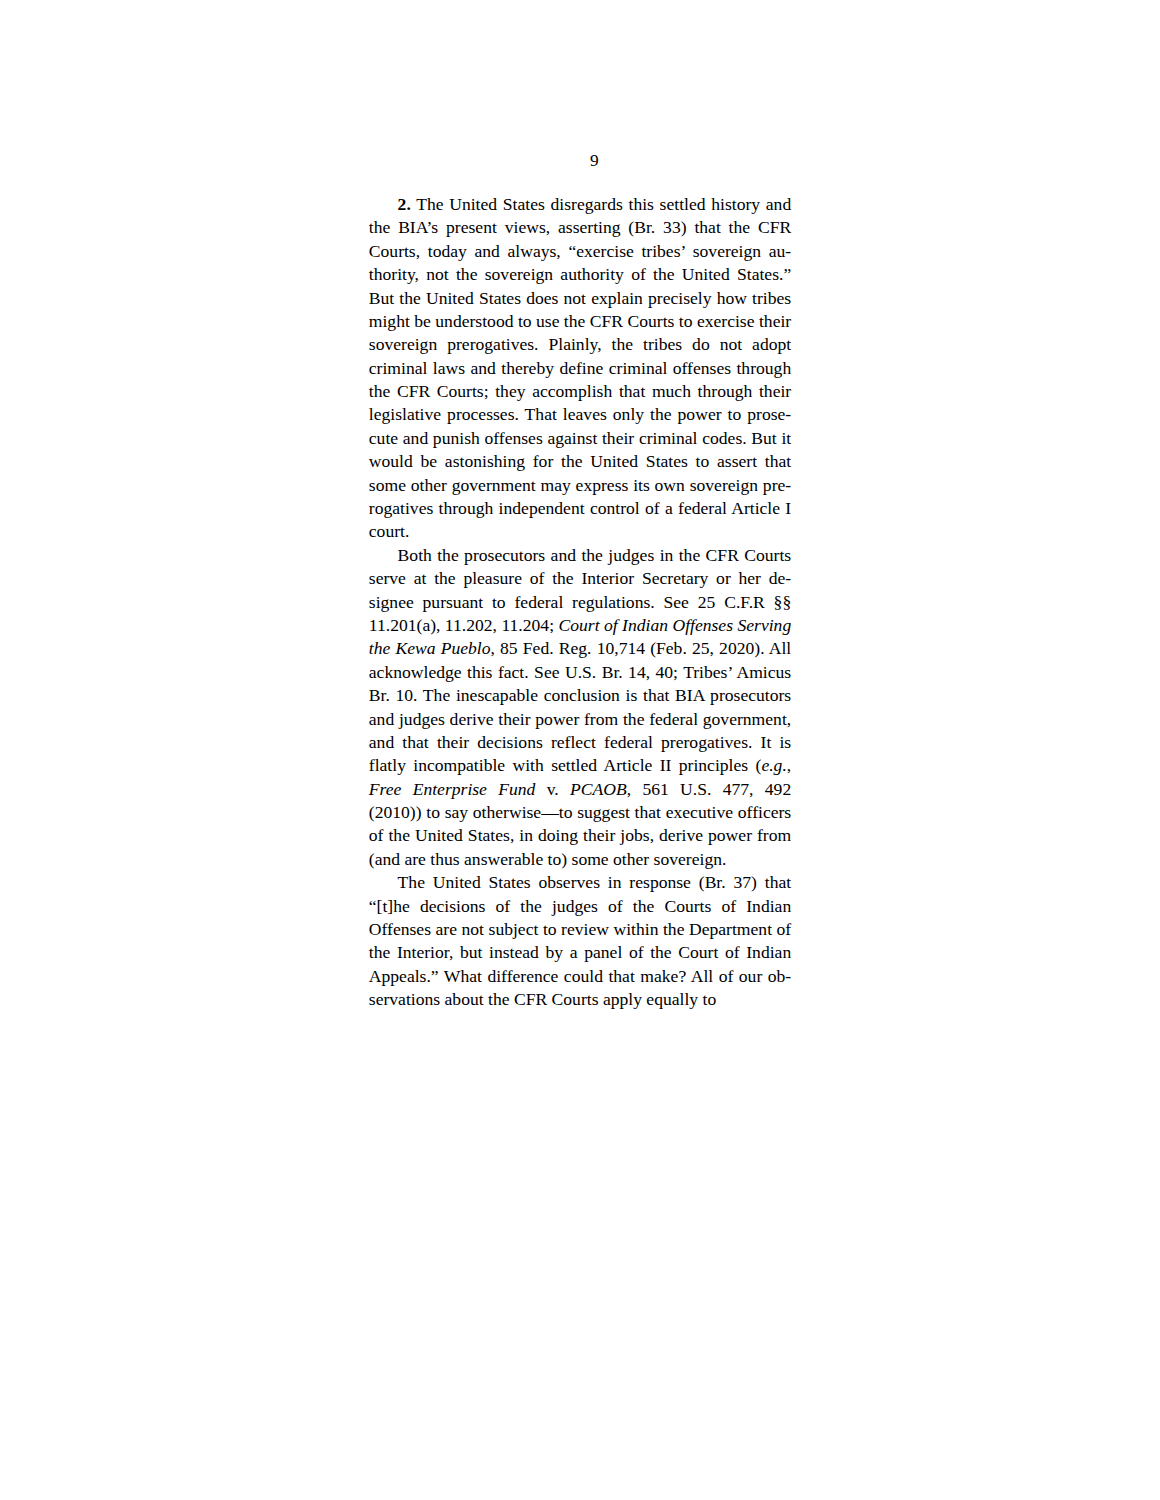9
2. The United States disregards this settled history and the BIA’s present views, asserting (Br. 33) that the CFR Courts, today and always, “exercise tribes’ sovereign authority, not the sovereign authority of the United States.” But the United States does not explain precisely how tribes might be understood to use the CFR Courts to exercise their sovereign prerogatives. Plainly, the tribes do not adopt criminal laws and thereby define criminal offenses through the CFR Courts; they accomplish that much through their legislative processes. That leaves only the power to prosecute and punish offenses against their criminal codes. But it would be astonishing for the United States to assert that some other government may express its own sovereign prerogatives through independent control of a federal Article I court.
Both the prosecutors and the judges in the CFR Courts serve at the pleasure of the Interior Secretary or her designee pursuant to federal regulations. See 25 C.F.R §§ 11.201(a), 11.202, 11.204; Court of Indian Offenses Serving the Kewa Pueblo, 85 Fed. Reg. 10,714 (Feb. 25, 2020). All acknowledge this fact. See U.S. Br. 14, 40; Tribes’ Amicus Br. 10. The inescapable conclusion is that BIA prosecutors and judges derive their power from the federal government, and that their decisions reflect federal prerogatives. It is flatly incompatible with settled Article II principles (e.g., Free Enterprise Fund v. PCAOB, 561 U.S. 477, 492 (2010)) to say otherwise—to suggest that executive officers of the United States, in doing their jobs, derive power from (and are thus answerable to) some other sovereign.
The United States observes in response (Br. 37) that “[t]he decisions of the judges of the Courts of Indian Offenses are not subject to review within the Department of the Interior, but instead by a panel of the Court of Indian Appeals.” What difference could that make? All of our observations about the CFR Courts apply equally to